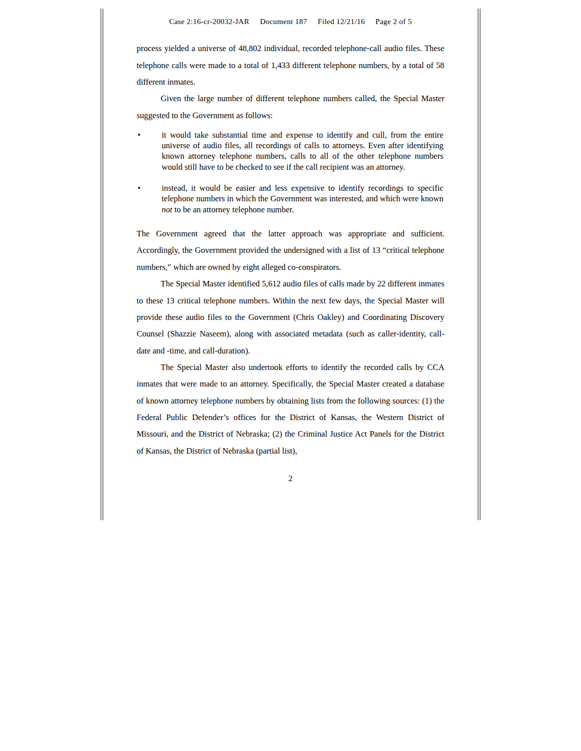Case 2:16-cr-20032-JAR Document 187 Filed 12/21/16 Page 2 of 5
process yielded a universe of 48,802 individual, recorded telephone-call audio files. These telephone calls were made to a total of 1,433 different telephone numbers, by a total of 58 different inmates.
Given the large number of different telephone numbers called, the Special Master suggested to the Government as follows:
•
it would take substantial time and expense to identify and cull, from the entire universe of audio files, all recordings of calls to attorneys. Even after identifying known attorney telephone numbers, calls to all of the other telephone numbers would still have to be checked to see if the call recipient was an attorney.
•
instead, it would be easier and less expensive to identify recordings to specific telephone numbers in which the Government was interested, and which were known not to be an attorney telephone number.
The Government agreed that the latter approach was appropriate and sufficient. Accordingly, the Government provided the undersigned with a list of 13 “critical telephone numbers,” which are owned by eight alleged co-conspirators.
The Special Master identified 5,612 audio files of calls made by 22 different inmates to these 13 critical telephone numbers. Within the next few days, the Special Master will provide these audio files to the Government (Chris Oakley) and Coordinating Discovery Counsel (Shazzie Naseem), along with associated metadata (such as caller-identity, call-date and -time, and call-duration).
The Special Master also undertook efforts to identify the recorded calls by CCA inmates that were made to an attorney. Specifically, the Special Master created a database of known attorney telephone numbers by obtaining lists from the following sources: (1) the Federal Public Defender’s offices for the District of Kansas, the Western District of Missouri, and the District of Nebraska; (2) the Criminal Justice Act Panels for the District of Kansas, the District of Nebraska (partial list),
2